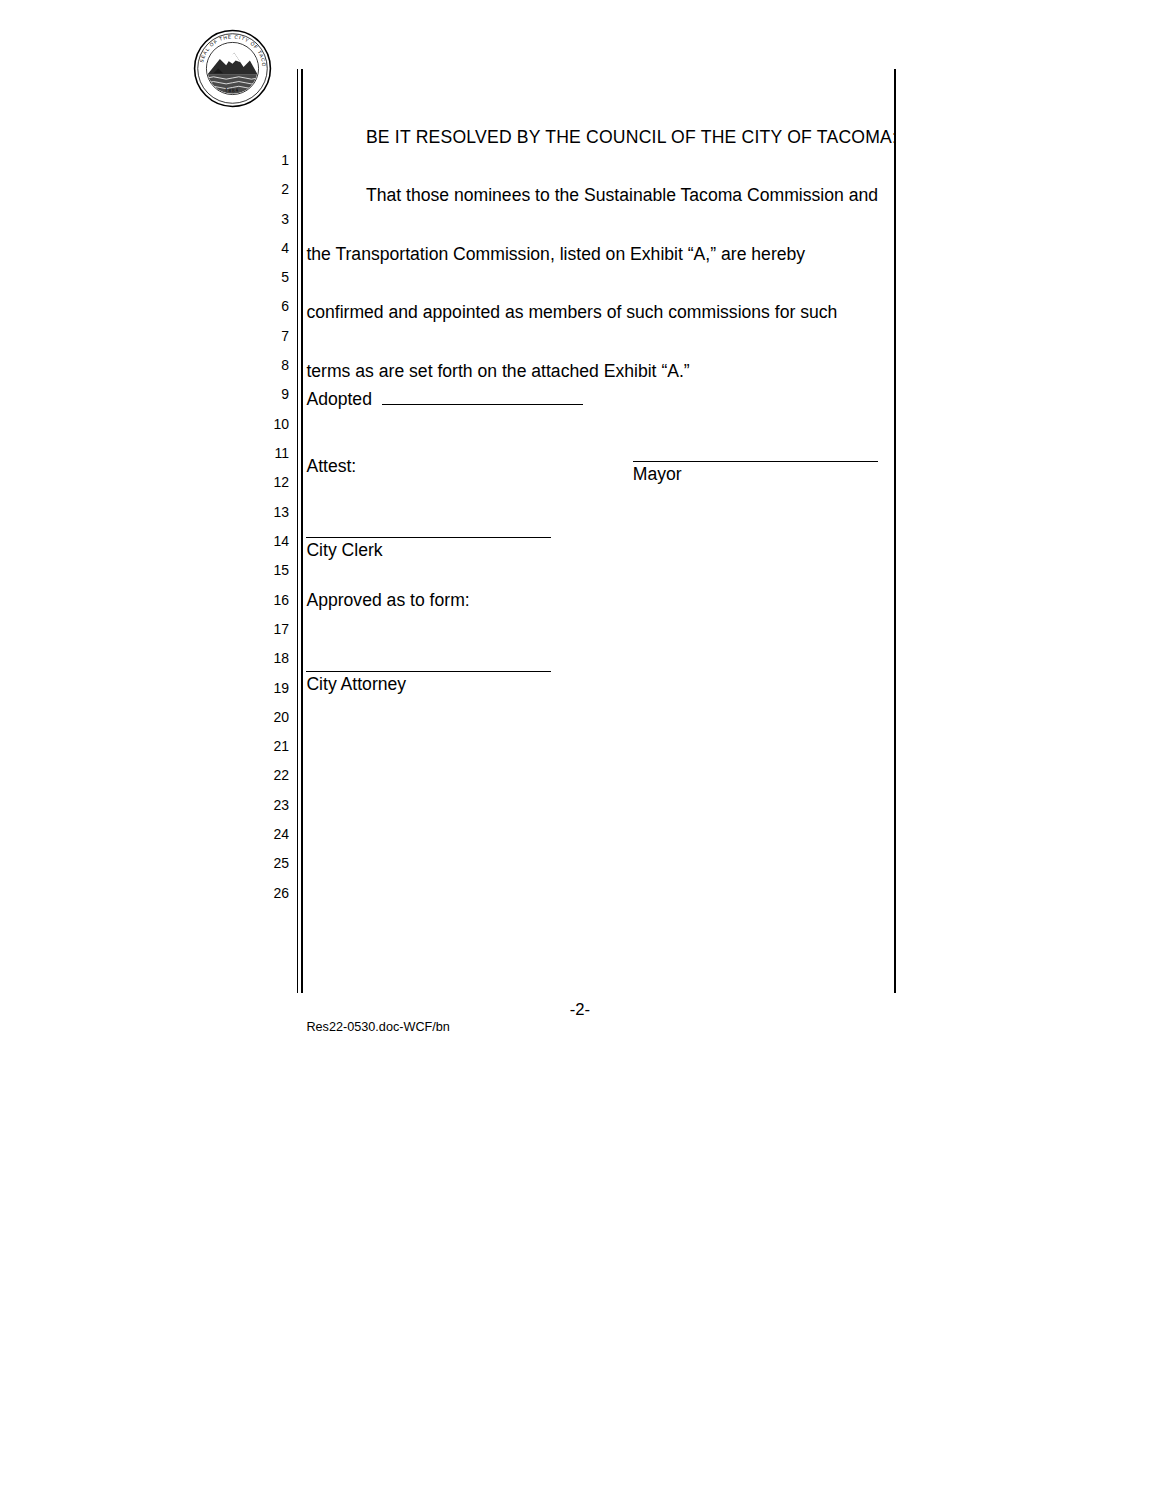SEAL OF THE CITY OF TACOMA 1884
1
2
3
4
5
6
7
8
9
10
11
12
13
14
15
16
17
18
19
20
21
22
23
24
25
26
BE IT RESOLVED BY THE COUNCIL OF THE CITY OF TACOMA:
That those nominees to the Sustainable Tacoma Commission and the Transportation Commission, listed on Exhibit “A,” are hereby confirmed and appointed as members of such commissions for such terms as are set forth on the attached Exhibit “A.”
Adopted
Mayor
Attest:
City Clerk
Approved as to form:
City Attorney
-2-
Res22-0530.doc-WCF/bn